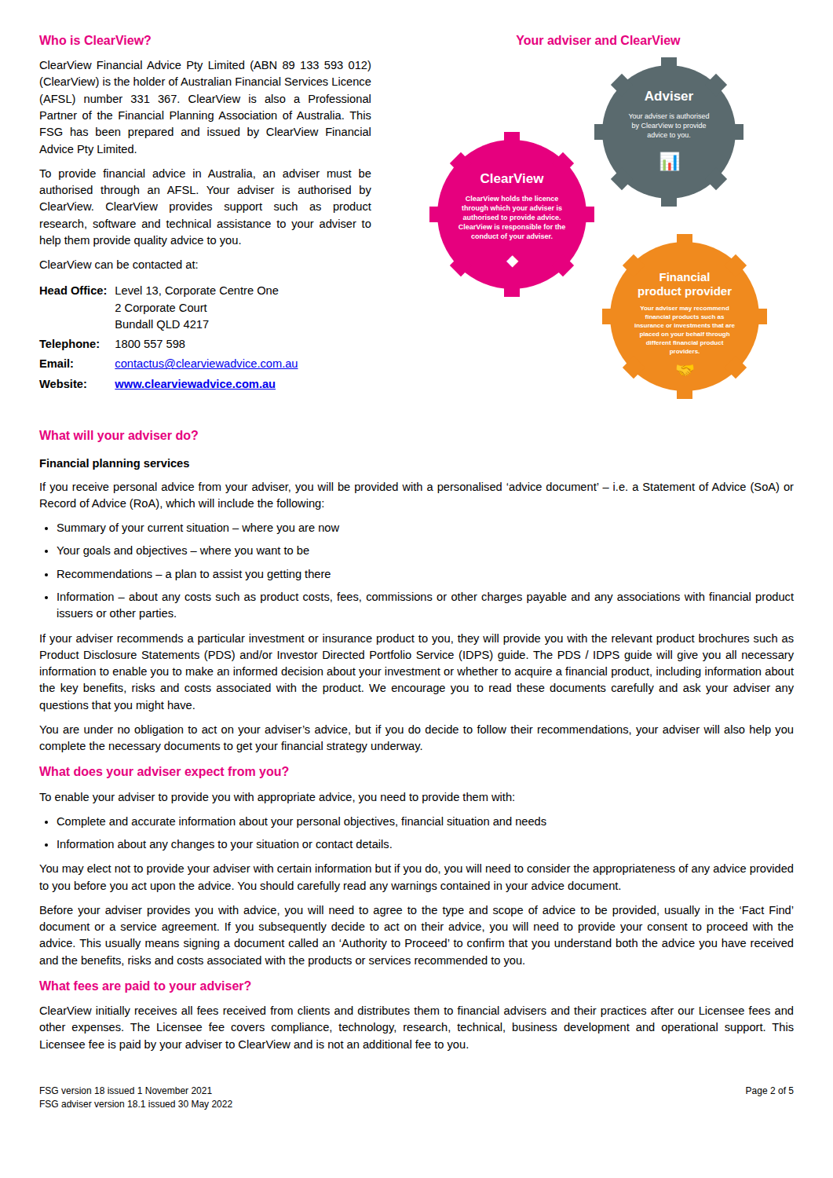Who is ClearView?
ClearView Financial Advice Pty Limited (ABN 89 133 593 012) (ClearView) is the holder of Australian Financial Services Licence (AFSL) number 331 367. ClearView is also a Professional Partner of the Financial Planning Association of Australia. This FSG has been prepared and issued by ClearView Financial Advice Pty Limited.
To provide financial advice in Australia, an adviser must be authorised through an AFSL. Your adviser is authorised by ClearView. ClearView provides support such as product research, software and technical assistance to your adviser to help them provide quality advice to you.
ClearView can be contacted at:
| Head Office: | Level 13, Corporate Centre One 2 Corporate Court Bundall QLD 4217 |
| Telephone: | 1800 557 598 |
| Email: | contactus@clearviewadvice.com.au |
| Website: | www.clearviewadvice.com.au |
Your adviser and ClearView
Adviser Your adviser is authorised by ClearView to provide advice to you. 📊 ClearView ClearView holds the licence through which your adviser is authorised to provide advice. ClearView is responsible for the conduct of your adviser. ◆ Financial product provider Your adviser may recommend financial products such as insurance or investments that are placed on your behalf through different financial product providers. 🤝
What will your adviser do?
Financial planning services
If you receive personal advice from your adviser, you will be provided with a personalised ‘advice document’ – i.e. a Statement of Advice (SoA) or Record of Advice (RoA), which will include the following:
Summary of your current situation – where you are now
Your goals and objectives – where you want to be
Recommendations – a plan to assist you getting there
Information – about any costs such as product costs, fees, commissions or other charges payable and any associations with financial product issuers or other parties.
If your adviser recommends a particular investment or insurance product to you, they will provide you with the relevant product brochures such as Product Disclosure Statements (PDS) and/or Investor Directed Portfolio Service (IDPS) guide. The PDS / IDPS guide will give you all necessary information to enable you to make an informed decision about your investment or whether to acquire a financial product, including information about the key benefits, risks and costs associated with the product. We encourage you to read these documents carefully and ask your adviser any questions that you might have.
You are under no obligation to act on your adviser’s advice, but if you do decide to follow their recommendations, your adviser will also help you complete the necessary documents to get your financial strategy underway.
What does your adviser expect from you?
To enable your adviser to provide you with appropriate advice, you need to provide them with:
Complete and accurate information about your personal objectives, financial situation and needs
Information about any changes to your situation or contact details.
You may elect not to provide your adviser with certain information but if you do, you will need to consider the appropriateness of any advice provided to you before you act upon the advice. You should carefully read any warnings contained in your advice document.
Before your adviser provides you with advice, you will need to agree to the type and scope of advice to be provided, usually in the ‘Fact Find’ document or a service agreement. If you subsequently decide to act on their advice, you will need to provide your consent to proceed with the advice. This usually means signing a document called an ‘Authority to Proceed’ to confirm that you understand both the advice you have received and the benefits, risks and costs associated with the products or services recommended to you.
What fees are paid to your adviser?
ClearView initially receives all fees received from clients and distributes them to financial advisers and their practices after our Licensee fees and other expenses. The Licensee fee covers compliance, technology, research, technical, business development and operational support. This Licensee fee is paid by your adviser to ClearView and is not an additional fee to you.
FSG version 18 issued 1 November 2021 FSG adviser version 18.1 issued 30 May 2022
Page 2 of 5